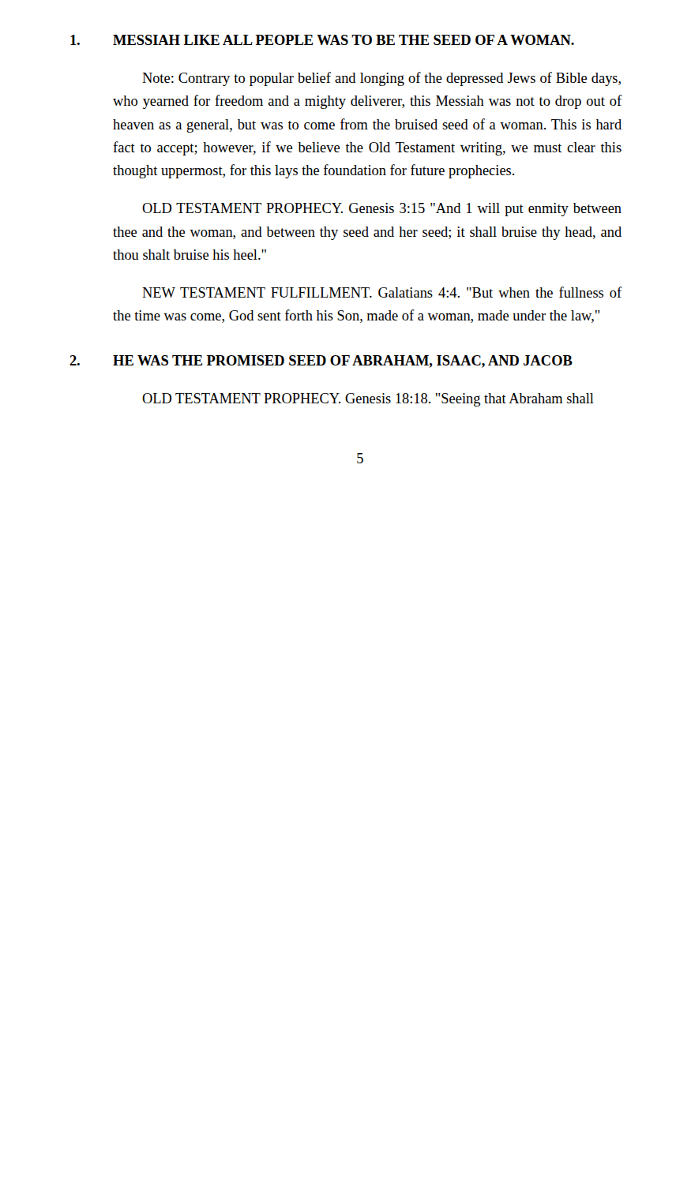Messiah like all people was to be the seed of a woman.
Note: Contrary to popular belief and longing of the depressed Jews of Bible days, who yearned for freedom and a mighty deliverer, this Messiah was not to drop out of heaven as a general, but was to come from the bruised seed of a woman. This is hard fact to accept; however, if we believe the Old Testament writing, we must clear this thought uppermost, for this lays the foundation for future prophecies.
Old Testament prophecy. Genesis 3:15 "And 1 will put enmity between thee and the woman, and between thy seed and her seed; it shall bruise thy head, and thou shalt bruise his heel."
New Testament fulfillment. Galatians 4:4. "But when the fullness of the time was come, God sent forth his Son, made of a woman, made under the law,"
He was the promised seed of Abraham, Isaac, and Jacob
Old Testament prophecy. Genesis 18:18. "Seeing that Abraham shall
5